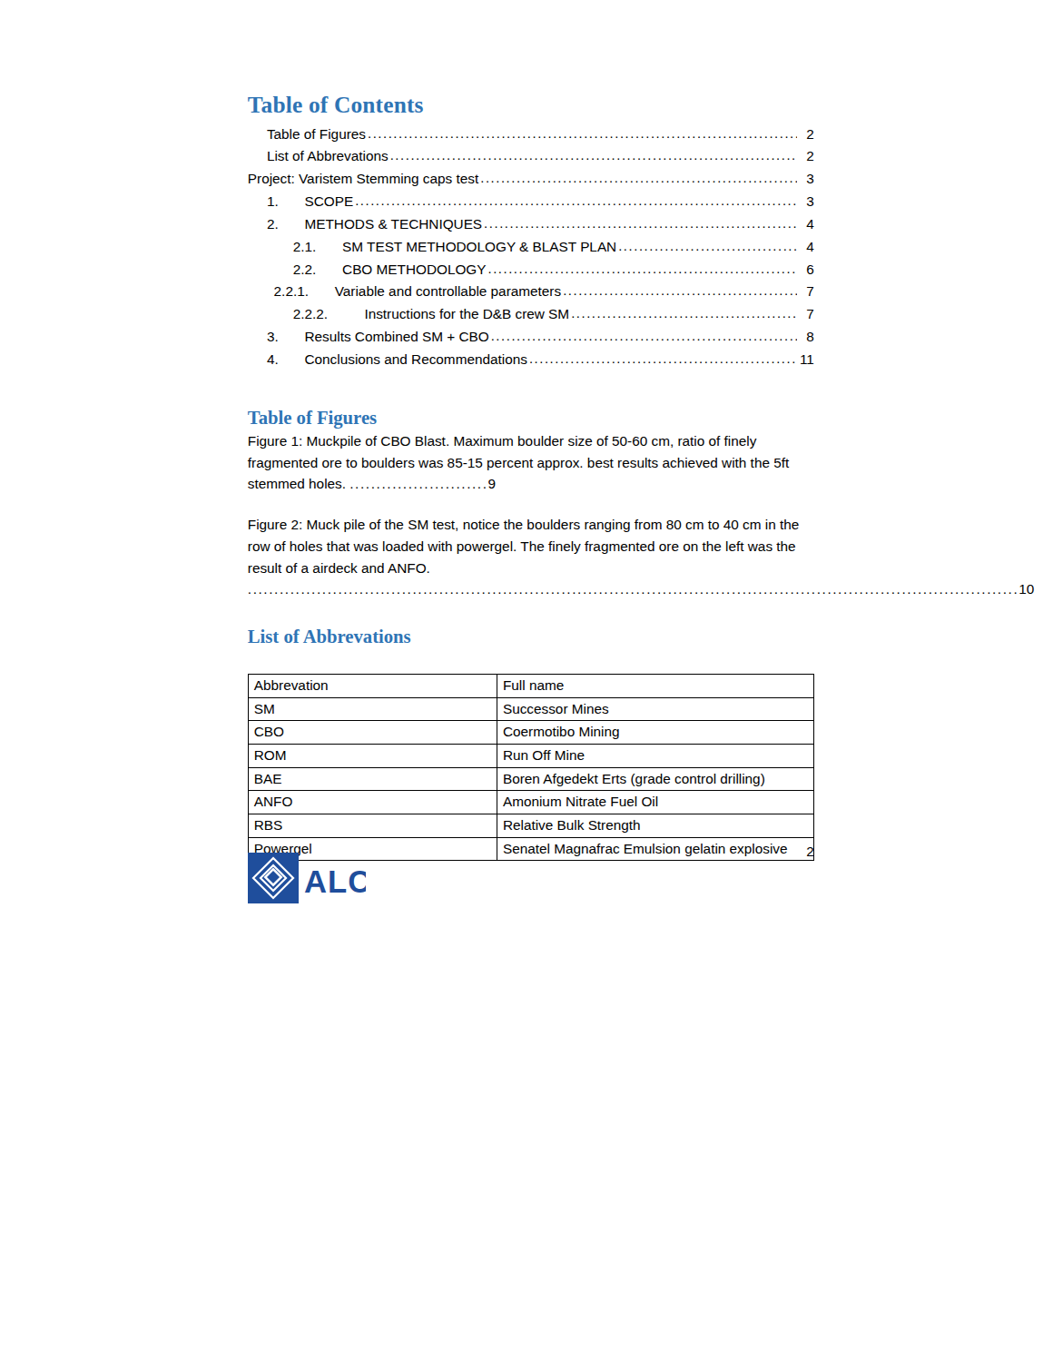Table of Contents
Table of Figures ........................................................................................................................................... 2
List of Abbrevations ....................................................................................................................................... 2
Project: Varistem Stemming caps test ....................................................................................................... 3
1. SCOPE ................................................................................................................................................. 3
2. METHODS & TECHNIQUES ............................................................................................................. 4
2.1. SM TEST METHODOLOGY & BLAST PLAN ............................................................................... 4
2.2. CBO METHODOLOGY ............................................................................................................. 6
2.2.1. Variable and controllable parameters ..................................................................................... 7
2.2.2. Instructions for the D&B crew SM ....................................................................................... 7
3. Results Combined SM + CBO ........................................................................................................... 8
4. Conclusions and Recommendations ............................................................................................. 11
Table of Figures
Figure 1: Muckpile of CBO Blast. Maximum boulder size of 50-60 cm, ratio of finely fragmented ore to boulders was 85-15 percent approx. best results achieved with the 5ft stemmed holes. .......................... 9
Figure 2: Muck pile of the SM test, notice the boulders ranging from 80 cm to 40 cm in the row of holes that was loaded with powergel. The finely fragmented ore on the left was the result of a airdeck and ANFO. ................................................................................................................................................. 10
List of Abbrevations
| Abbrevation | Full name |
| SM | Successor Mines |
| CBO | Coermotibo Mining |
| ROM | Run Off Mine |
| BAE | Boren Afgedekt Erts (grade control drilling) |
| ANFO | Amonium Nitrate Fuel Oil |
| RBS | Relative Bulk Strength |
| Powergel | Senatel Magnafrac Emulsion gelatin explosive |
2
ALCOA